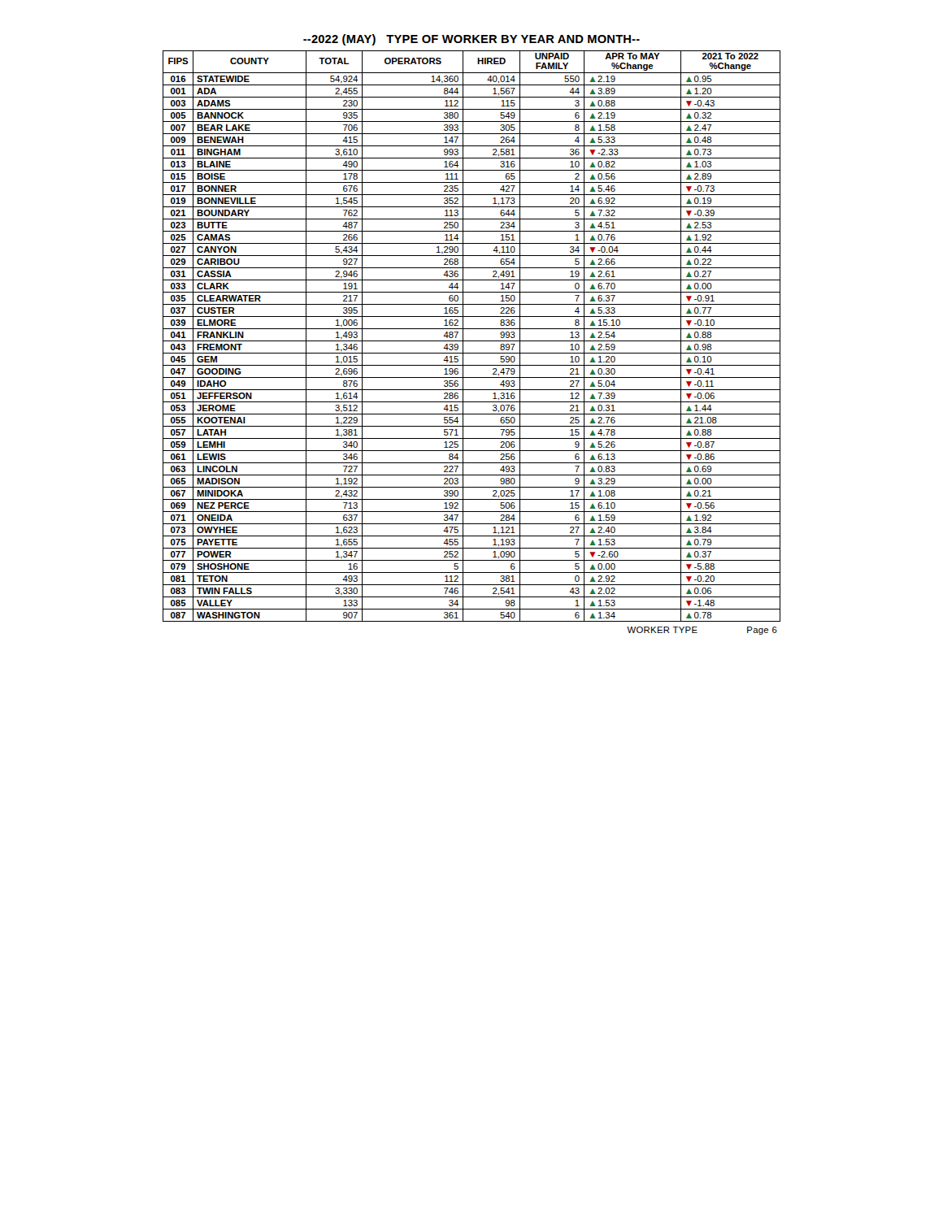--2022 (MAY) TYPE OF WORKER BY YEAR AND MONTH--
| FIPS | COUNTY | TOTAL | OPERATORS | HIRED | UNPAID FAMILY | APR To MAY %Change | 2021 To 2022 %Change |
| --- | --- | --- | --- | --- | --- | --- | --- |
| 016 | STATEWIDE | 54,924 | 14,360 | 40,014 | 550 | ▲ 2.19 | ▲ 0.95 |
| 001 | ADA | 2,455 | 844 | 1,567 | 44 | ▲ 3.89 | ▲ 1.20 |
| 003 | ADAMS | 230 | 112 | 115 | 3 | ▲ 0.88 | ▼ -0.43 |
| 005 | BANNOCK | 935 | 380 | 549 | 6 | ▲ 2.19 | ▲ 0.32 |
| 007 | BEAR LAKE | 706 | 393 | 305 | 8 | ▲ 1.58 | ▲ 2.47 |
| 009 | BENEWAH | 415 | 147 | 264 | 4 | ▲ 5.33 | ▲ 0.48 |
| 011 | BINGHAM | 3,610 | 993 | 2,581 | 36 | ▼ -2.33 | ▲ 0.73 |
| 013 | BLAINE | 490 | 164 | 316 | 10 | ▲ 0.82 | ▲ 1.03 |
| 015 | BOISE | 178 | 111 | 65 | 2 | ▲ 0.56 | ▲ 2.89 |
| 017 | BONNER | 676 | 235 | 427 | 14 | ▲ 5.46 | ▼ -0.73 |
| 019 | BONNEVILLE | 1,545 | 352 | 1,173 | 20 | ▲ 6.92 | ▲ 0.19 |
| 021 | BOUNDARY | 762 | 113 | 644 | 5 | ▲ 7.32 | ▼ -0.39 |
| 023 | BUTTE | 487 | 250 | 234 | 3 | ▲ 4.51 | ▲ 2.53 |
| 025 | CAMAS | 266 | 114 | 151 | 1 | ▲ 0.76 | ▲ 1.92 |
| 027 | CANYON | 5,434 | 1,290 | 4,110 | 34 | ▼ -0.04 | ▲ 0.44 |
| 029 | CARIBOU | 927 | 268 | 654 | 5 | ▲ 2.66 | ▲ 0.22 |
| 031 | CASSIA | 2,946 | 436 | 2,491 | 19 | ▲ 2.61 | ▲ 0.27 |
| 033 | CLARK | 191 | 44 | 147 | 0 | ▲ 6.70 | ▲ 0.00 |
| 035 | CLEARWATER | 217 | 60 | 150 | 7 | ▲ 6.37 | ▼ -0.91 |
| 037 | CUSTER | 395 | 165 | 226 | 4 | ▲ 5.33 | ▲ 0.77 |
| 039 | ELMORE | 1,006 | 162 | 836 | 8 | ▲ 15.10 | ▼ -0.10 |
| 041 | FRANKLIN | 1,493 | 487 | 993 | 13 | ▲ 2.54 | ▲ 0.88 |
| 043 | FREMONT | 1,346 | 439 | 897 | 10 | ▲ 2.59 | ▲ 0.98 |
| 045 | GEM | 1,015 | 415 | 590 | 10 | ▲ 1.20 | ▲ 0.10 |
| 047 | GOODING | 2,696 | 196 | 2,479 | 21 | ▲ 0.30 | ▼ -0.41 |
| 049 | IDAHO | 876 | 356 | 493 | 27 | ▲ 5.04 | ▼ -0.11 |
| 051 | JEFFERSON | 1,614 | 286 | 1,316 | 12 | ▲ 7.39 | ▼ -0.06 |
| 053 | JEROME | 3,512 | 415 | 3,076 | 21 | ▲ 0.31 | ▲ 1.44 |
| 055 | KOOTENAI | 1,229 | 554 | 650 | 25 | ▲ 2.76 | ▲ 21.08 |
| 057 | LATAH | 1,381 | 571 | 795 | 15 | ▲ 4.78 | ▲ 0.88 |
| 059 | LEMHI | 340 | 125 | 206 | 9 | ▲ 5.26 | ▼ -0.87 |
| 061 | LEWIS | 346 | 84 | 256 | 6 | ▲ 6.13 | ▼ -0.86 |
| 063 | LINCOLN | 727 | 227 | 493 | 7 | ▲ 0.83 | ▲ 0.69 |
| 065 | MADISON | 1,192 | 203 | 980 | 9 | ▲ 3.29 | ▲ 0.00 |
| 067 | MINIDOKA | 2,432 | 390 | 2,025 | 17 | ▲ 1.08 | ▲ 0.21 |
| 069 | NEZ PERCE | 713 | 192 | 506 | 15 | ▲ 6.10 | ▼ -0.56 |
| 071 | ONEIDA | 637 | 347 | 284 | 6 | ▲ 1.59 | ▲ 1.92 |
| 073 | OWYHEE | 1,623 | 475 | 1,121 | 27 | ▲ 2.40 | ▲ 3.84 |
| 075 | PAYETTE | 1,655 | 455 | 1,193 | 7 | ▲ 1.53 | ▲ 0.79 |
| 077 | POWER | 1,347 | 252 | 1,090 | 5 | ▼ -2.60 | ▲ 0.37 |
| 079 | SHOSHONE | 16 | 5 | 6 | 5 | ▲ 0.00 | ▼ -5.88 |
| 081 | TETON | 493 | 112 | 381 | 0 | ▲ 2.92 | ▼ -0.20 |
| 083 | TWIN FALLS | 3,330 | 746 | 2,541 | 43 | ▲ 2.02 | ▲ 0.06 |
| 085 | VALLEY | 133 | 34 | 98 | 1 | ▲ 1.53 | ▼ -1.48 |
| 087 | WASHINGTON | 907 | 361 | 540 | 6 | ▲ 1.34 | ▲ 0.78 |
WORKER TYPE Page 6